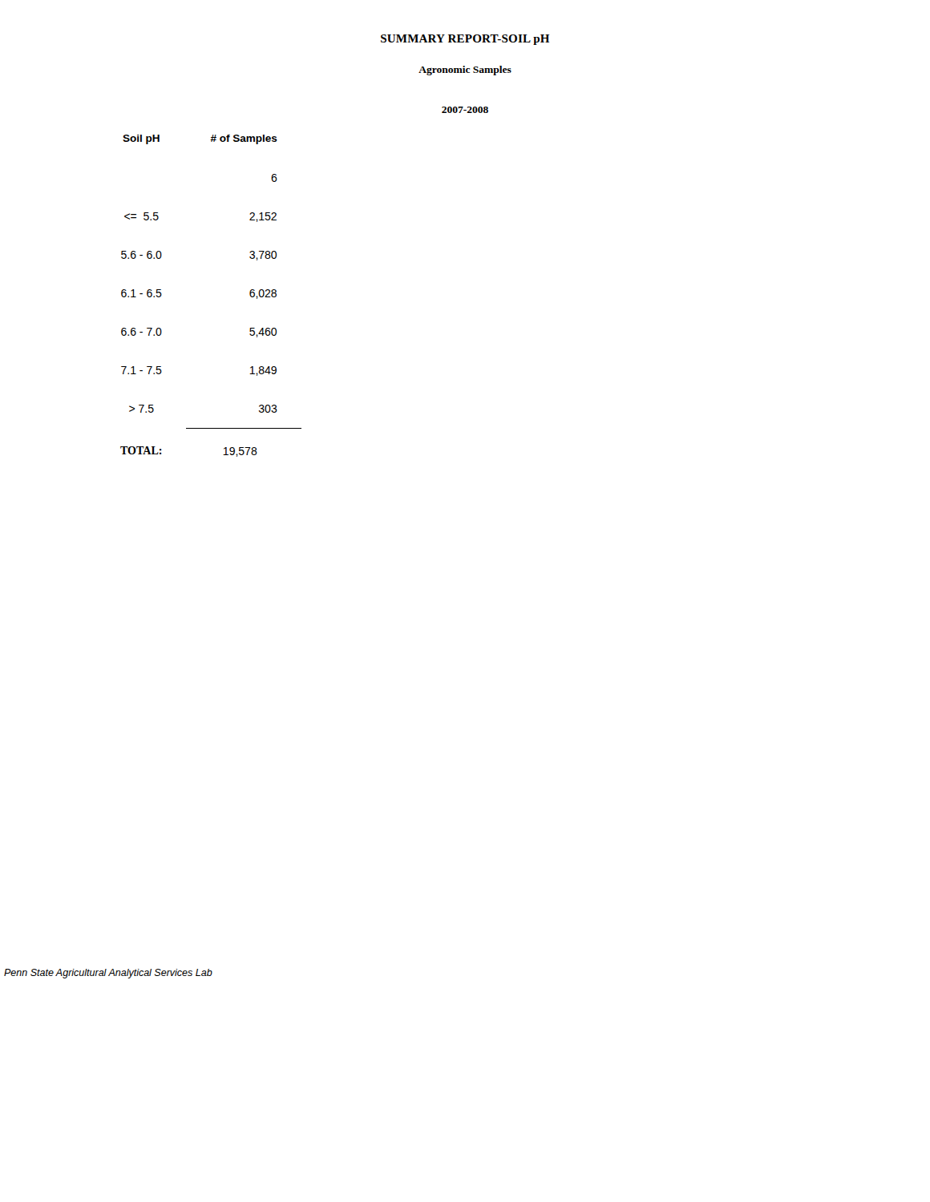SUMMARY REPORT-SOIL pH
Agronomic Samples
2007-2008
| Soil pH | # of Samples |
| --- | --- |
| | 6 |
| <= 5.5 | 2,152 |
| 5.6 - 6.0 | 3,780 |
| 6.1 - 6.5 | 6,028 |
| 6.6 - 7.0 | 5,460 |
| 7.1 - 7.5 | 1,849 |
| > 7.5 | 303 |
| TOTAL: | 19,578 |
Penn State Agricultural Analytical Services Lab